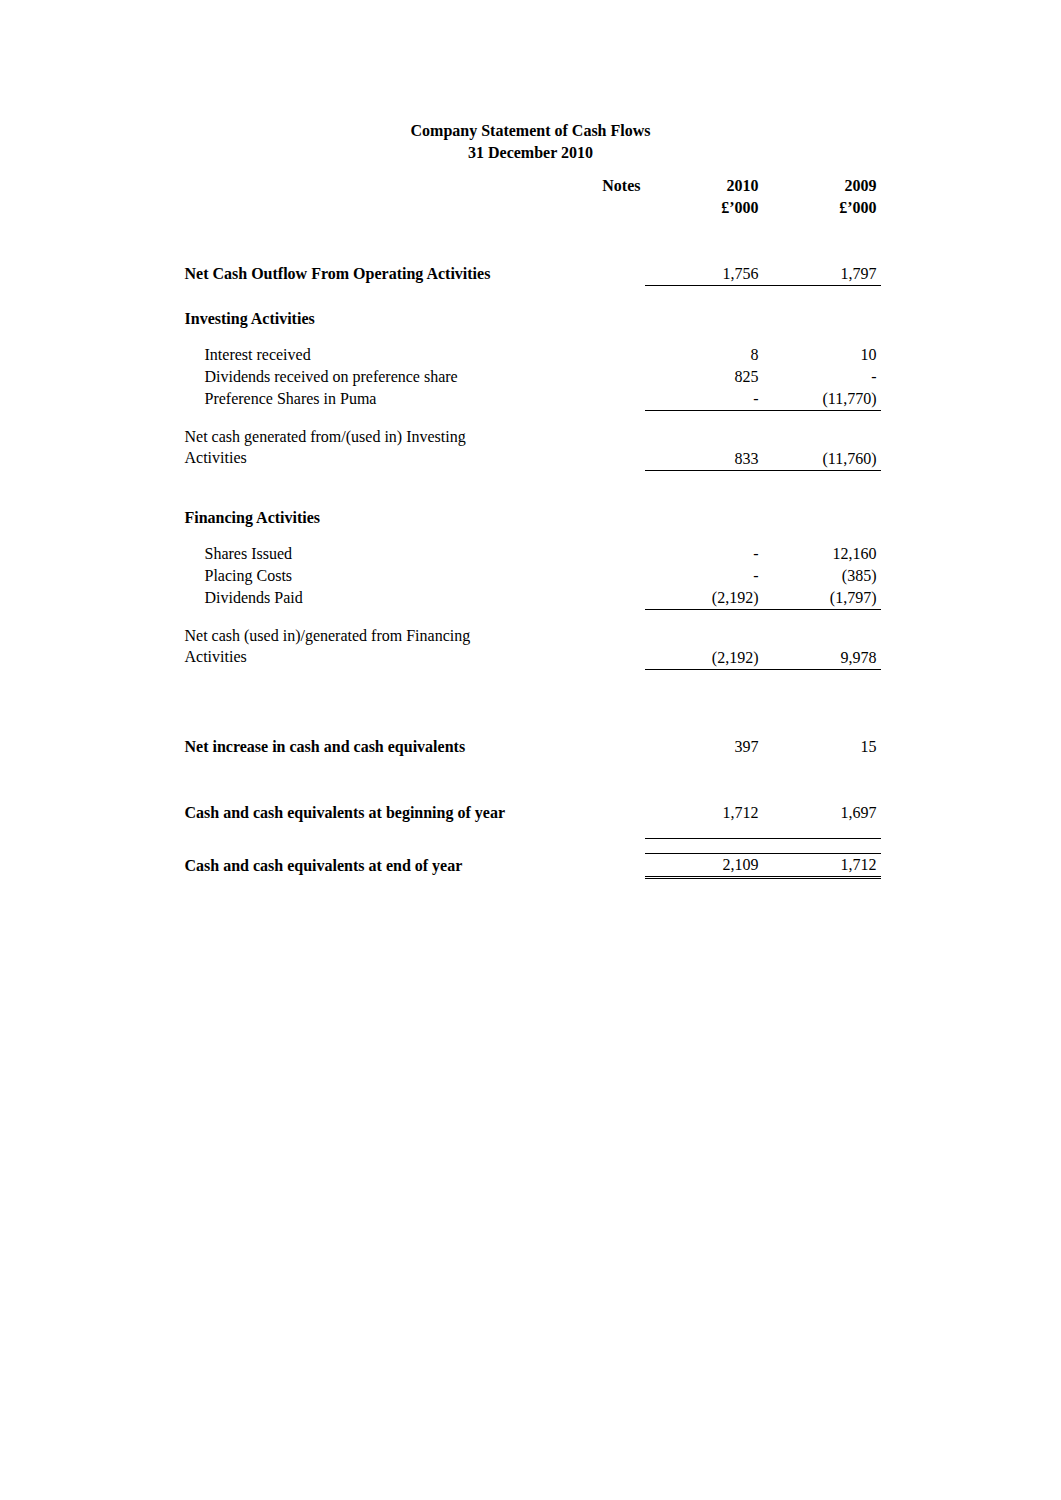Company Statement of Cash Flows
31 December 2010
| | Notes | 2010 | 2009 |
| --- | --- | --- | --- |
| | | £’000 | £’000 |
| Net Cash Outflow From Operating Activities | | 1,756 | 1,797 |
| Investing Activities | | | |
| Interest received | | 8 | 10 |
| Dividends received on preference share | | 825 | - |
| Preference Shares in Puma | | - | (11,770) |
| Net cash generated from/(used in) Investing Activities | | 833 | (11,760) |
| Financing Activities | | | |
| Shares Issued | | - | 12,160 |
| Placing Costs | | - | (385) |
| Dividends Paid | | (2,192) | (1,797) |
| Net cash (used in)/generated from Financing Activities | | (2,192) | 9,978 |
| Net increase in cash and cash equivalents | | 397 | 15 |
| Cash and cash equivalents at beginning of year | | 1,712 | 1,697 |
| Cash and cash equivalents at end of year | | 2,109 | 1,712 |